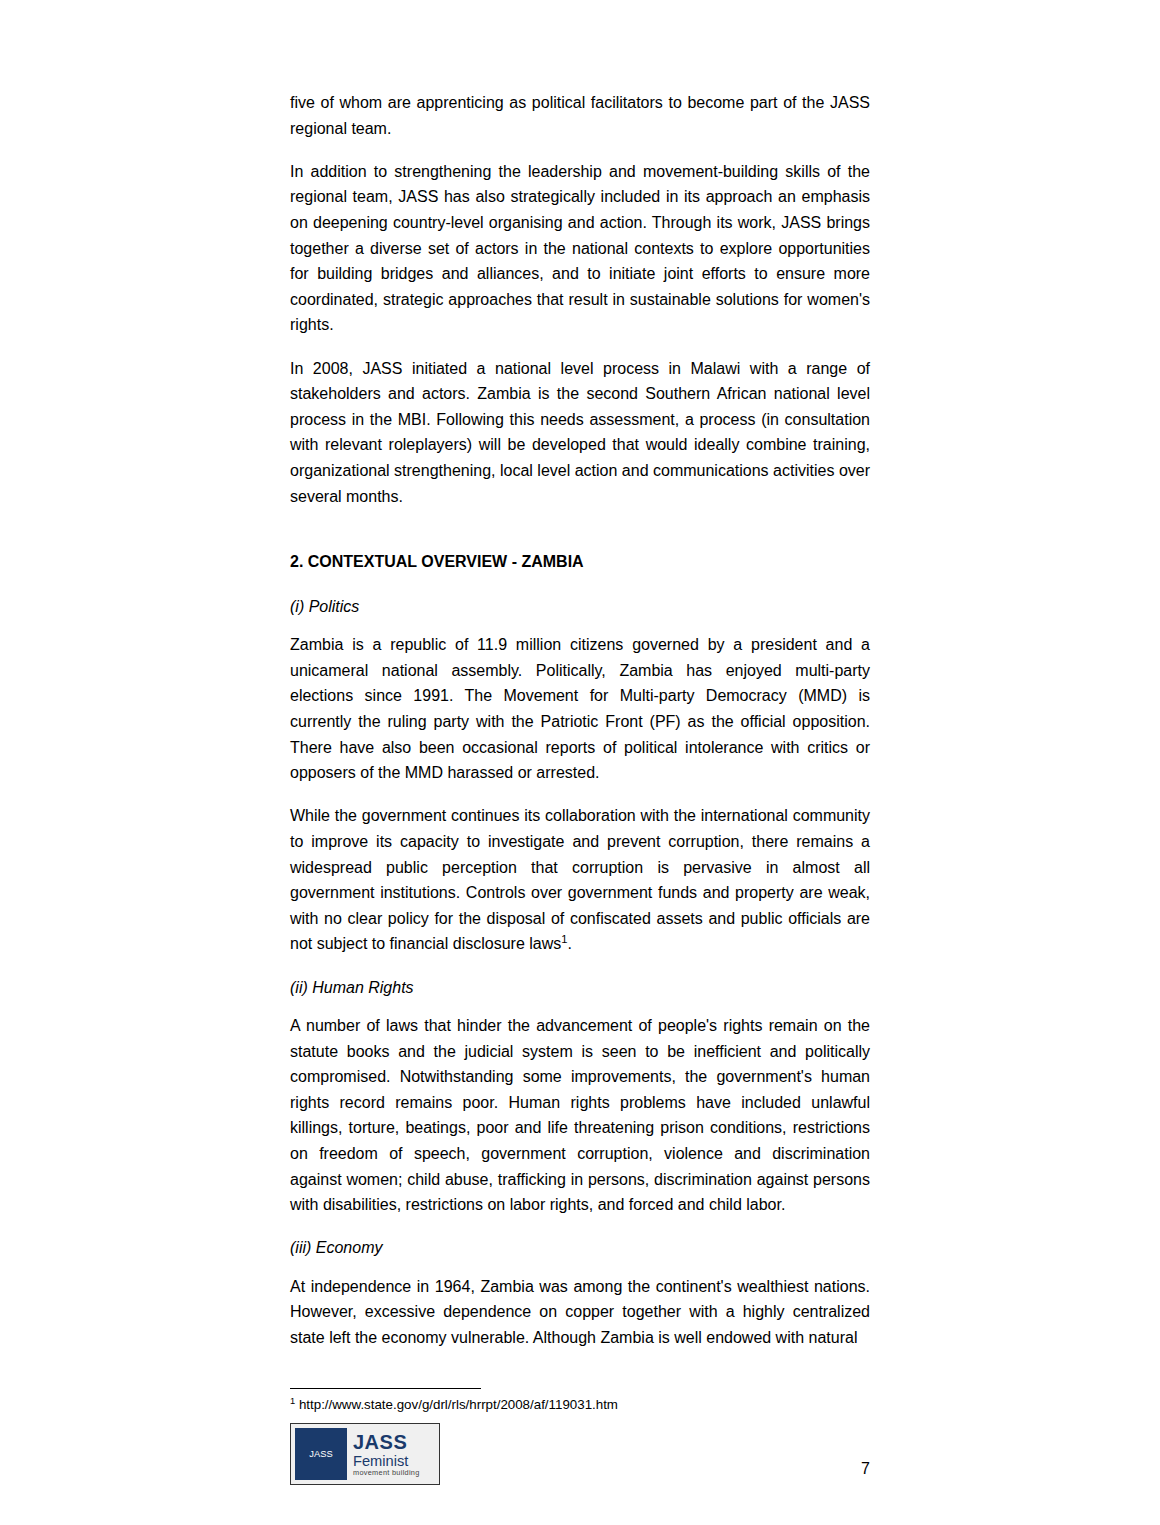five of whom are apprenticing as political facilitators to become part of the JASS regional team.
In addition to strengthening the leadership and movement-building skills of the regional team, JASS has also strategically included in its approach an emphasis on deepening country-level organising and action. Through its work, JASS brings together a diverse set of actors in the national contexts to explore opportunities for building bridges and alliances, and to initiate joint efforts to ensure more coordinated, strategic approaches that result in sustainable solutions for women's rights.
In 2008, JASS initiated a national level process in Malawi with a range of stakeholders and actors. Zambia is the second Southern African national level process in the MBI. Following this needs assessment, a process (in consultation with relevant roleplayers) will be developed that would ideally combine training, organizational strengthening, local level action and communications activities over several months.
2. CONTEXTUAL OVERVIEW - ZAMBIA
(i) Politics
Zambia is a republic of 11.9 million citizens governed by a president and a unicameral national assembly. Politically, Zambia has enjoyed multi-party elections since 1991. The Movement for Multi-party Democracy (MMD) is currently the ruling party with the Patriotic Front (PF) as the official opposition. There have also been occasional reports of political intolerance with critics or opposers of the MMD harassed or arrested.
While the government continues its collaboration with the international community to improve its capacity to investigate and prevent corruption, there remains a widespread public perception that corruption is pervasive in almost all government institutions. Controls over government funds and property are weak, with no clear policy for the disposal of confiscated assets and public officials are not subject to financial disclosure laws1.
(ii) Human Rights
A number of laws that hinder the advancement of people's rights remain on the statute books and the judicial system is seen to be inefficient and politically compromised. Notwithstanding some improvements, the government's human rights record remains poor. Human rights problems have included unlawful killings, torture, beatings, poor and life threatening prison conditions, restrictions on freedom of speech, government corruption, violence and discrimination against women; child abuse, trafficking in persons, discrimination against persons with disabilities, restrictions on labor rights, and forced and child labor.
(iii) Economy
At independence in 1964, Zambia was among the continent's wealthiest nations. However, excessive dependence on copper together with a highly centralized state left the economy vulnerable. Although Zambia is well endowed with natural
1 http://www.state.gov/g/drl/rls/hrrpt/2008/af/119031.htm
JASS
JASS
Feminist
movement building
7